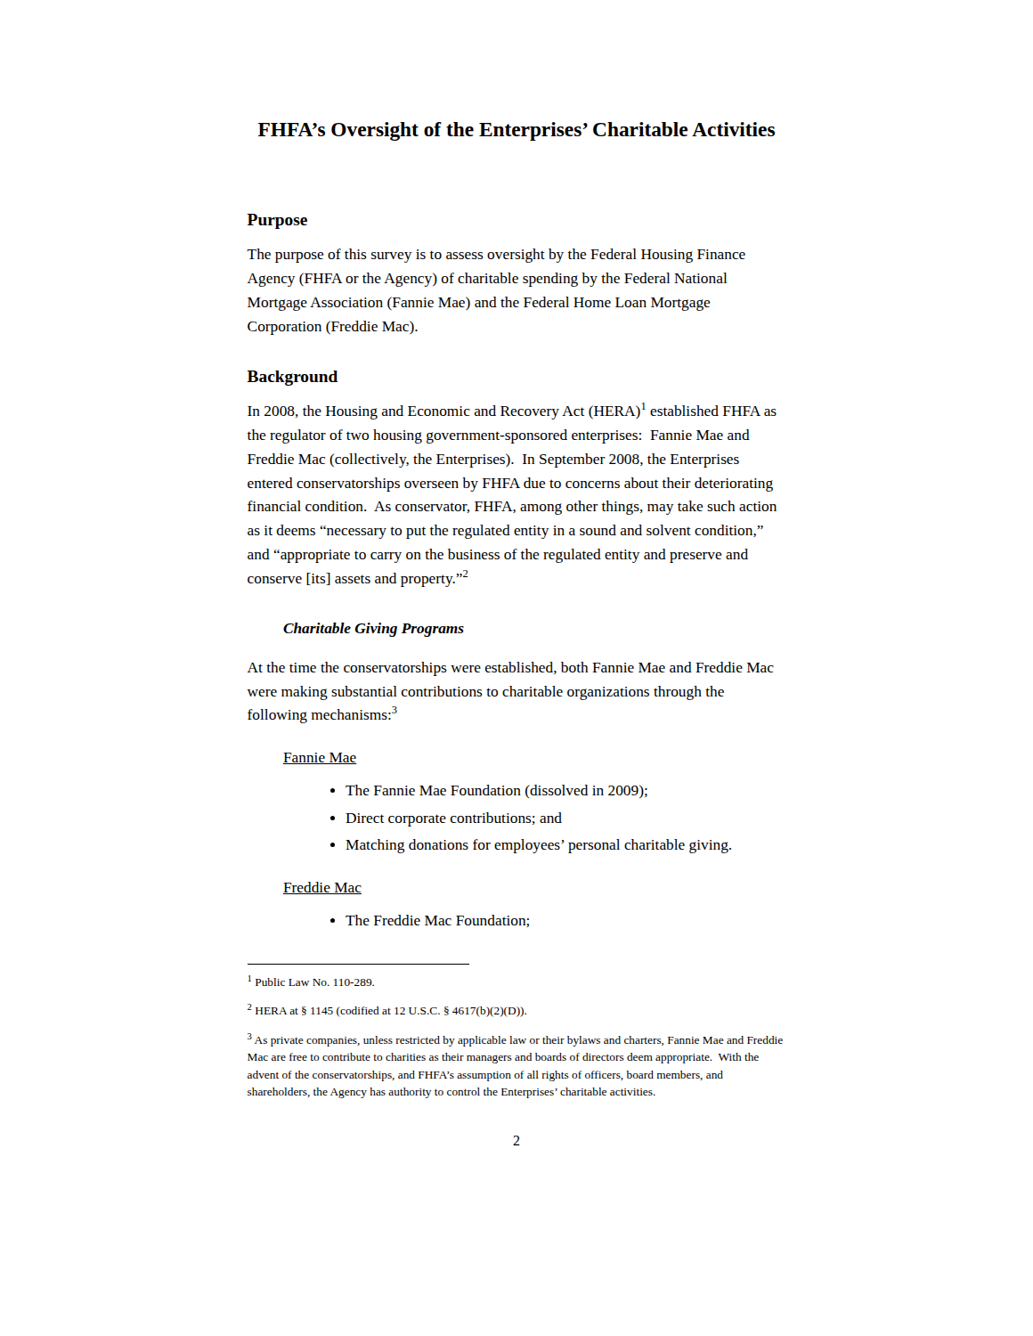FHFA’s Oversight of the Enterprises’ Charitable Activities
Purpose
The purpose of this survey is to assess oversight by the Federal Housing Finance Agency (FHFA or the Agency) of charitable spending by the Federal National Mortgage Association (Fannie Mae) and the Federal Home Loan Mortgage Corporation (Freddie Mac).
Background
In 2008, the Housing and Economic and Recovery Act (HERA)1 established FHFA as the regulator of two housing government-sponsored enterprises: Fannie Mae and Freddie Mac (collectively, the Enterprises). In September 2008, the Enterprises entered conservatorships overseen by FHFA due to concerns about their deteriorating financial condition. As conservator, FHFA, among other things, may take such action as it deems “necessary to put the regulated entity in a sound and solvent condition,” and “appropriate to carry on the business of the regulated entity and preserve and conserve [its] assets and property.”2
Charitable Giving Programs
At the time the conservatorships were established, both Fannie Mae and Freddie Mac were making substantial contributions to charitable organizations through the following mechanisms:3
Fannie Mae
The Fannie Mae Foundation (dissolved in 2009);
Direct corporate contributions; and
Matching donations for employees’ personal charitable giving.
Freddie Mac
The Freddie Mac Foundation;
1 Public Law No. 110-289.
2 HERA at § 1145 (codified at 12 U.S.C. § 4617(b)(2)(D)).
3 As private companies, unless restricted by applicable law or their bylaws and charters, Fannie Mae and Freddie Mac are free to contribute to charities as their managers and boards of directors deem appropriate. With the advent of the conservatorships, and FHFA’s assumption of all rights of officers, board members, and shareholders, the Agency has authority to control the Enterprises’ charitable activities.
2